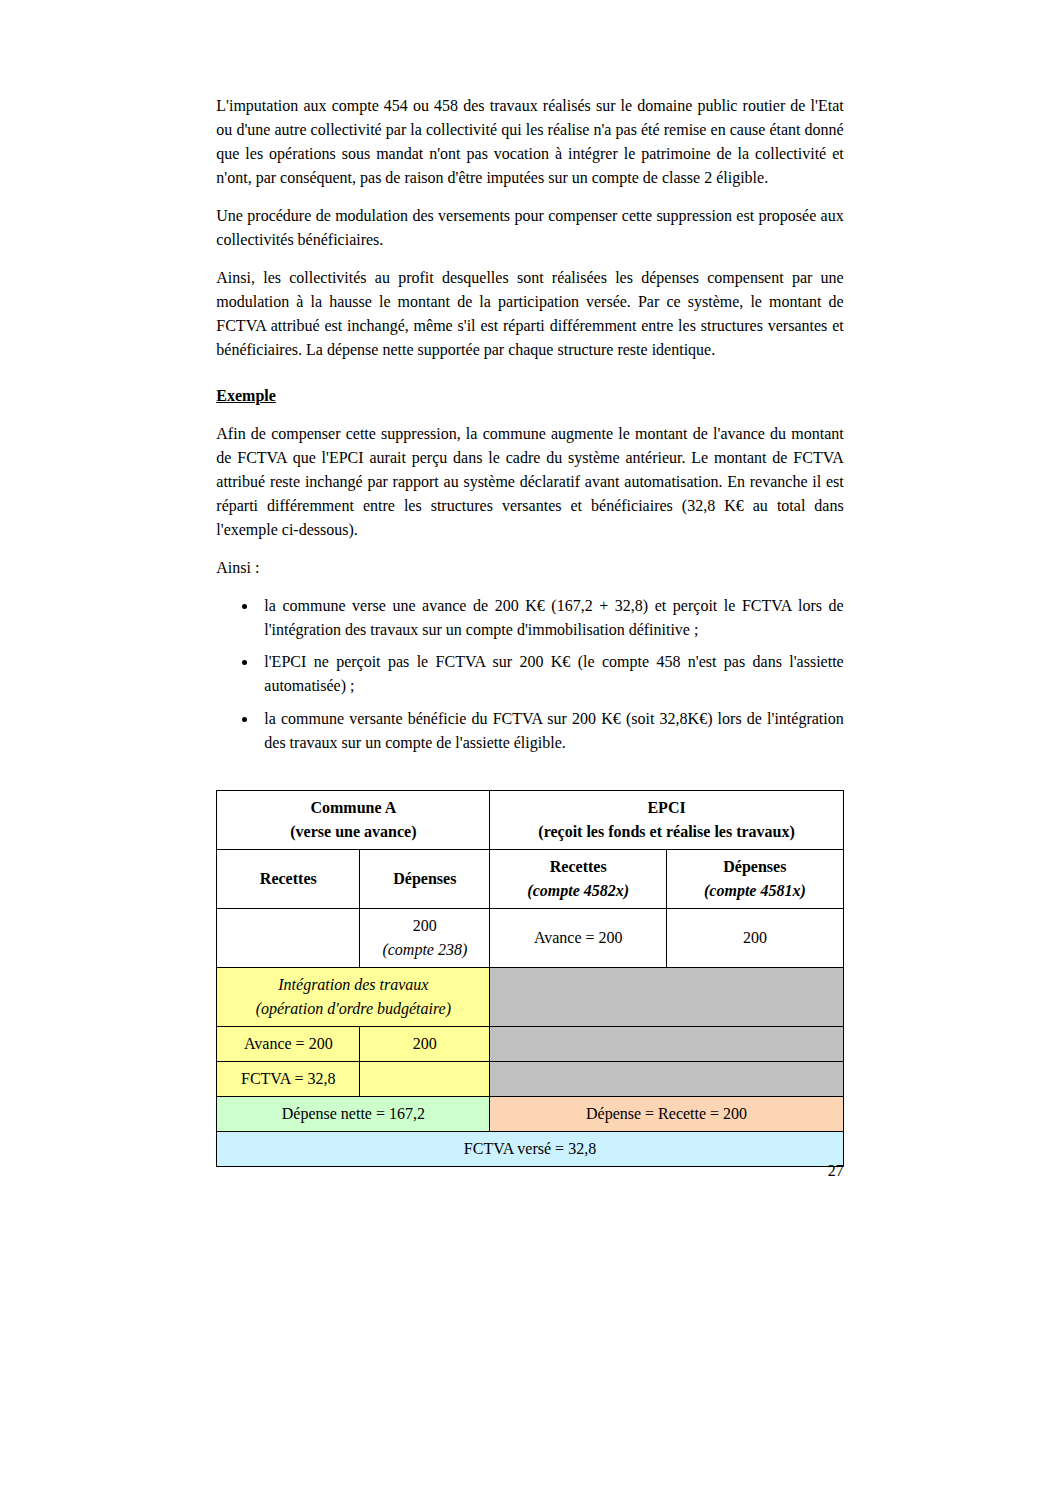L'imputation aux compte 454 ou 458 des travaux réalisés sur le domaine public routier de l'Etat ou d'une autre collectivité par la collectivité qui les réalise n'a pas été remise en cause étant donné que les opérations sous mandat n'ont pas vocation à intégrer le patrimoine de la collectivité et n'ont, par conséquent, pas de raison d'être imputées sur un compte de classe 2 éligible.
Une procédure de modulation des versements pour compenser cette suppression est proposée aux collectivités bénéficiaires.
Ainsi, les collectivités au profit desquelles sont réalisées les dépenses compensent par une modulation à la hausse le montant de la participation versée. Par ce système, le montant de FCTVA attribué est inchangé, même s'il est réparti différemment entre les structures versantes et bénéficiaires. La dépense nette supportée par chaque structure reste identique.
Exemple
Afin de compenser cette suppression, la commune augmente le montant de l'avance du montant de FCTVA que l'EPCI aurait perçu dans le cadre du système antérieur. Le montant de FCTVA attribué reste inchangé par rapport au système déclaratif avant automatisation. En revanche il est réparti différemment entre les structures versantes et bénéficiaires (32,8 K€ au total dans l'exemple ci-dessous).
Ainsi :
la commune verse une avance de 200 K€ (167,2 + 32,8) et perçoit le FCTVA lors de l'intégration des travaux sur un compte d'immobilisation définitive ;
l'EPCI ne perçoit pas le FCTVA sur 200 K€ (le compte 458 n'est pas dans l'assiette automatisée) ;
la commune versante bénéficie du FCTVA sur 200 K€ (soit 32,8K€) lors de l'intégration des travaux sur un compte de l'assiette éligible.
| Commune A (verse une avance) | EPCI (reçoit les fonds et réalise les travaux) |
| --- | --- |
| Recettes | Dépenses | Recettes (compte 4582x) | Dépenses (compte 4581x) |
| | 200 (compte 238) | Avance = 200 | 200 |
| Intégration des travaux (opération d'ordre budgétaire) | |
| Avance = 200 | 200 | |
| FCTVA = 32,8 | | |
| Dépense nette = 167,2 | Dépense = Recette = 200 |
| FCTVA versé = 32,8 |
27